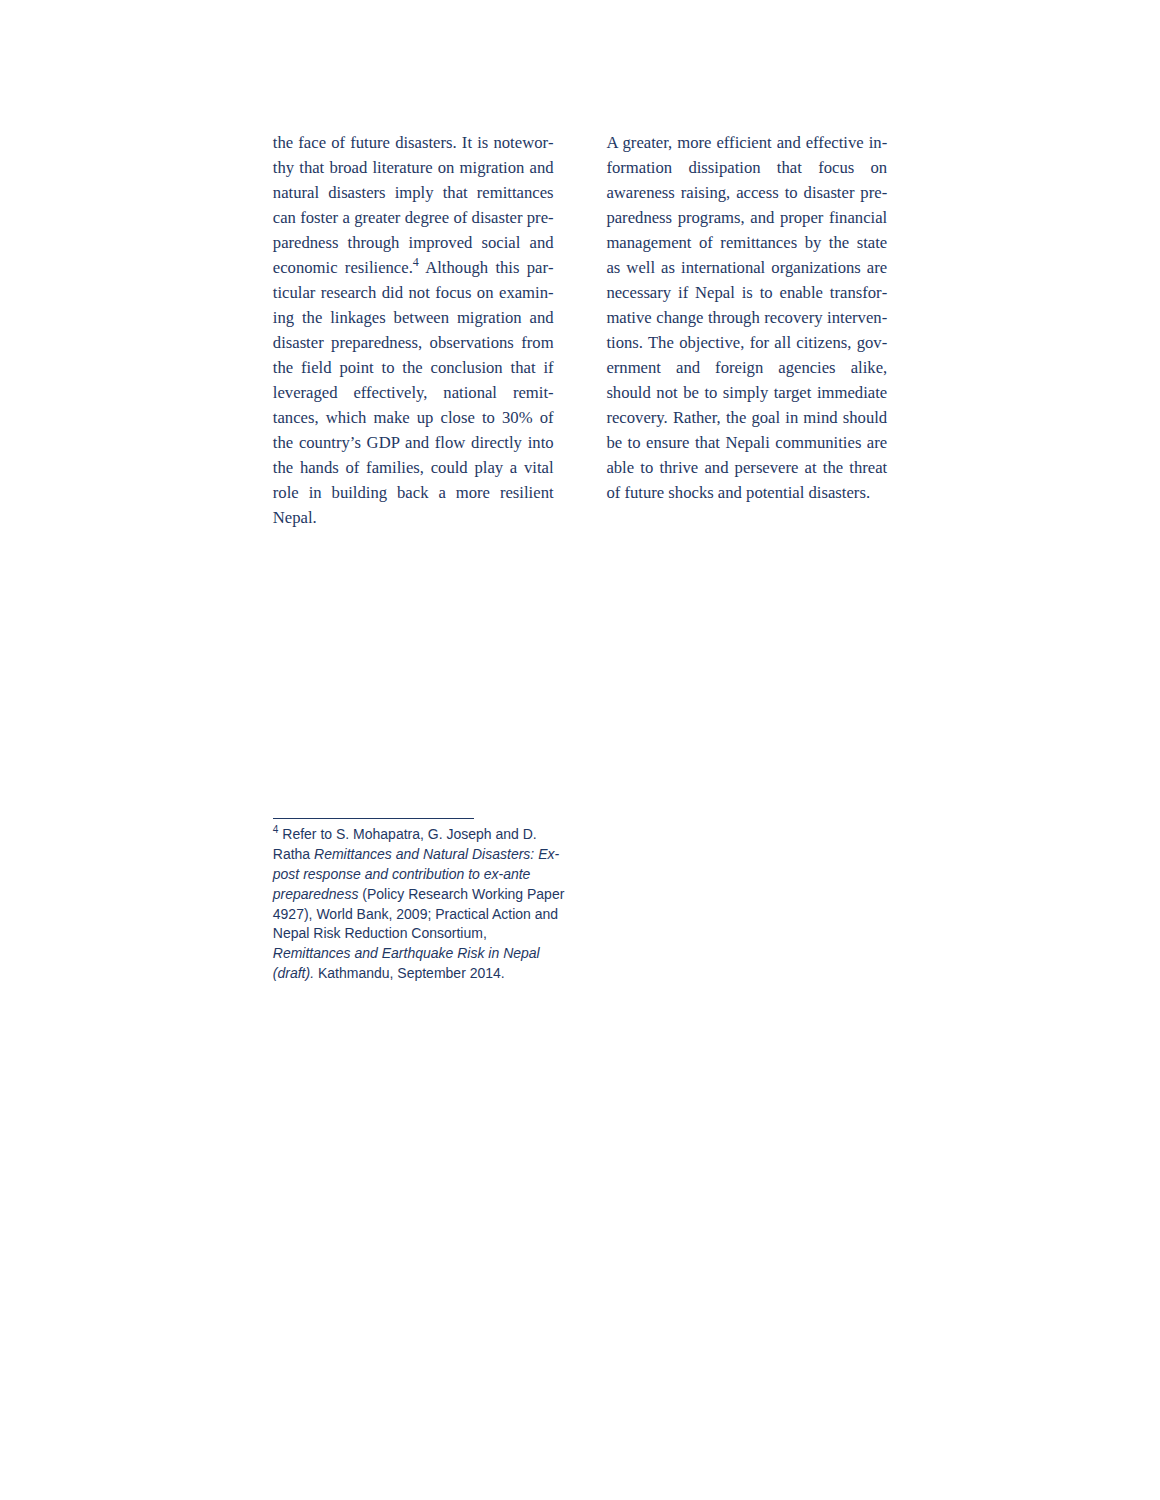the face of future disasters. It is noteworthy that broad literature on migration and natural disasters imply that remittances can foster a greater degree of disaster preparedness through improved social and economic resilience.4 Although this particular research did not focus on examining the linkages between migration and disaster preparedness, observations from the field point to the conclusion that if leveraged effectively, national remittances, which make up close to 30% of the country’s GDP and flow directly into the hands of families, could play a vital role in building back a more resilient Nepal.
A greater, more efficient and effective information dissipation that focus on awareness raising, access to disaster preparedness programs, and proper financial management of remittances by the state as well as international organizations are necessary if Nepal is to enable transformative change through recovery interventions. The objective, for all citizens, government and foreign agencies alike, should not be to simply target immediate recovery. Rather, the goal in mind should be to ensure that Nepali communities are able to thrive and persevere at the threat of future shocks and potential disasters.
4 Refer to S. Mohapatra, G. Joseph and D. Ratha Remittances and Natural Disasters: Ex-post response and contribution to ex-ante preparedness (Policy Research Working Paper 4927), World Bank, 2009; Practical Action and Nepal Risk Reduction Consortium, Remittances and Earthquake Risk in Nepal (draft). Kathmandu, September 2014.